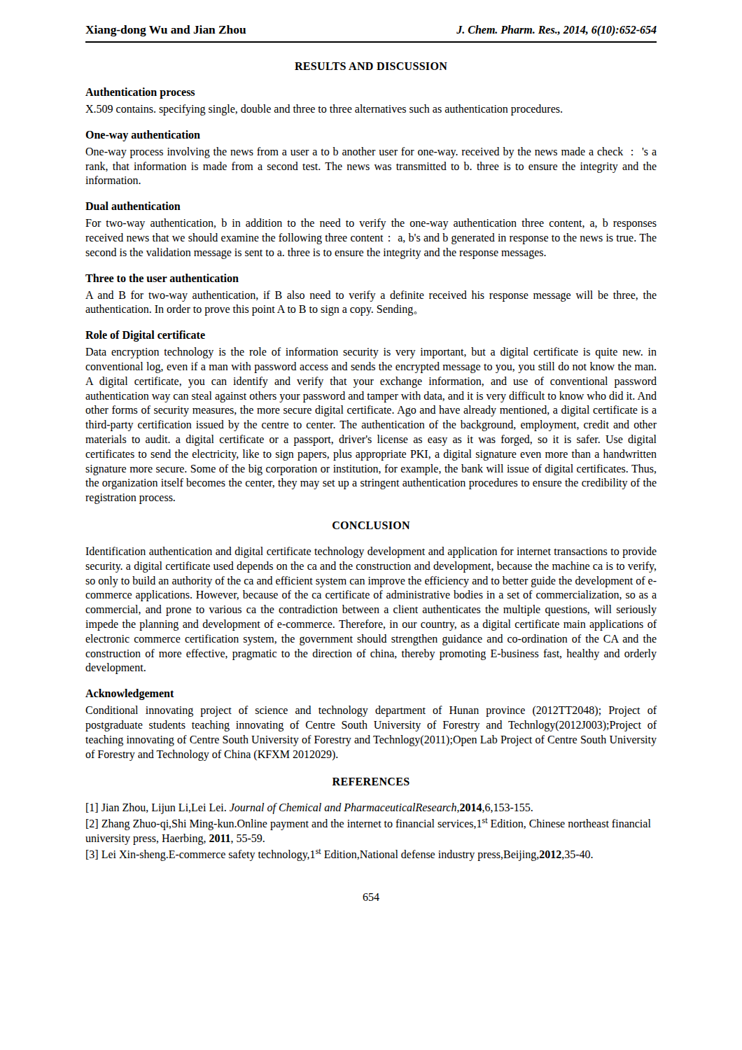Xiang-dong Wu and Jian Zhou J. Chem. Pharm. Res., 2014, 6(10):652-654
RESULTS AND DISCUSSION
Authentication process
X.509 contains. specifying single, double and three to three alternatives such as authentication procedures.
One-way authentication
One-way process involving the news from a user a to b another user for one-way. received by the news made a check ： 's a rank, that information is made from a second test. The news was transmitted to b. three is to ensure the integrity and the information.
Dual authentication
For two-way authentication, b in addition to the need to verify the one-way authentication three content, a, b responses received news that we should examine the following three content： a, b's and b generated in response to the news is true. The second is the validation message is sent to a. three is to ensure the integrity and the response messages.
Three to the user authentication
A and B for two-way authentication, if B also need to verify a definite received his response message will be three, the authentication. In order to prove this point A to B to sign a copy. Sending。
Role of Digital certificate
Data encryption technology is the role of information security is very important, but a digital certificate is quite new. in conventional log, even if a man with password access and sends the encrypted message to you, you still do not know the man. A digital certificate, you can identify and verify that your exchange information, and use of conventional password authentication way can steal against others your password and tamper with data, and it is very difficult to know who did it. And other forms of security measures, the more secure digital certificate. Ago and have already mentioned, a digital certificate is a third-party certification issued by the centre to center. The authentication of the background, employment, credit and other materials to audit. a digital certificate or a passport, driver's license as easy as it was forged, so it is safer. Use digital certificates to send the electricity, like to sign papers, plus appropriate PKI, a digital signature even more than a handwritten signature more secure. Some of the big corporation or institution, for example, the bank will issue of digital certificates. Thus, the organization itself becomes the center, they may set up a stringent authentication procedures to ensure the credibility of the registration process.
CONCLUSION
Identification authentication and digital certificate technology development and application for internet transactions to provide security. a digital certificate used depends on the ca and the construction and development, because the machine ca is to verify, so only to build an authority of the ca and efficient system can improve the efficiency and to better guide the development of e-commerce applications. However, because of the ca certificate of administrative bodies in a set of commercialization, so as a commercial, and prone to various ca the contradiction between a client authenticates the multiple questions, will seriously impede the planning and development of e-commerce. Therefore, in our country, as a digital certificate main applications of electronic commerce certification system, the government should strengthen guidance and co-ordination of the CA and the construction of more effective, pragmatic to the direction of china, thereby promoting E-business fast, healthy and orderly development.
Acknowledgement
Conditional innovating project of science and technology department of Hunan province (2012TT2048); Project of postgraduate students teaching innovating of Centre South University of Forestry and Technlogy(2012J003);Project of teaching innovating of Centre South University of Forestry and Technlogy(2011);Open Lab Project of Centre South University of Forestry and Technology of China (KFXM 2012029).
REFERENCES
[1] Jian Zhou, Lijun Li,Lei Lei. Journal of Chemical and PharmaceuticalResearch,2014,6,153-155.
[2] Zhang Zhuo-qi,Shi Ming-kun.Online payment and the internet to financial services,1st Edition, Chinese northeast financial university press, Haerbing, 2011, 55-59.
[3] Lei Xin-sheng.E-commerce safety technology,1st Edition,National defense industry press,Beijing,2012,35-40.
654